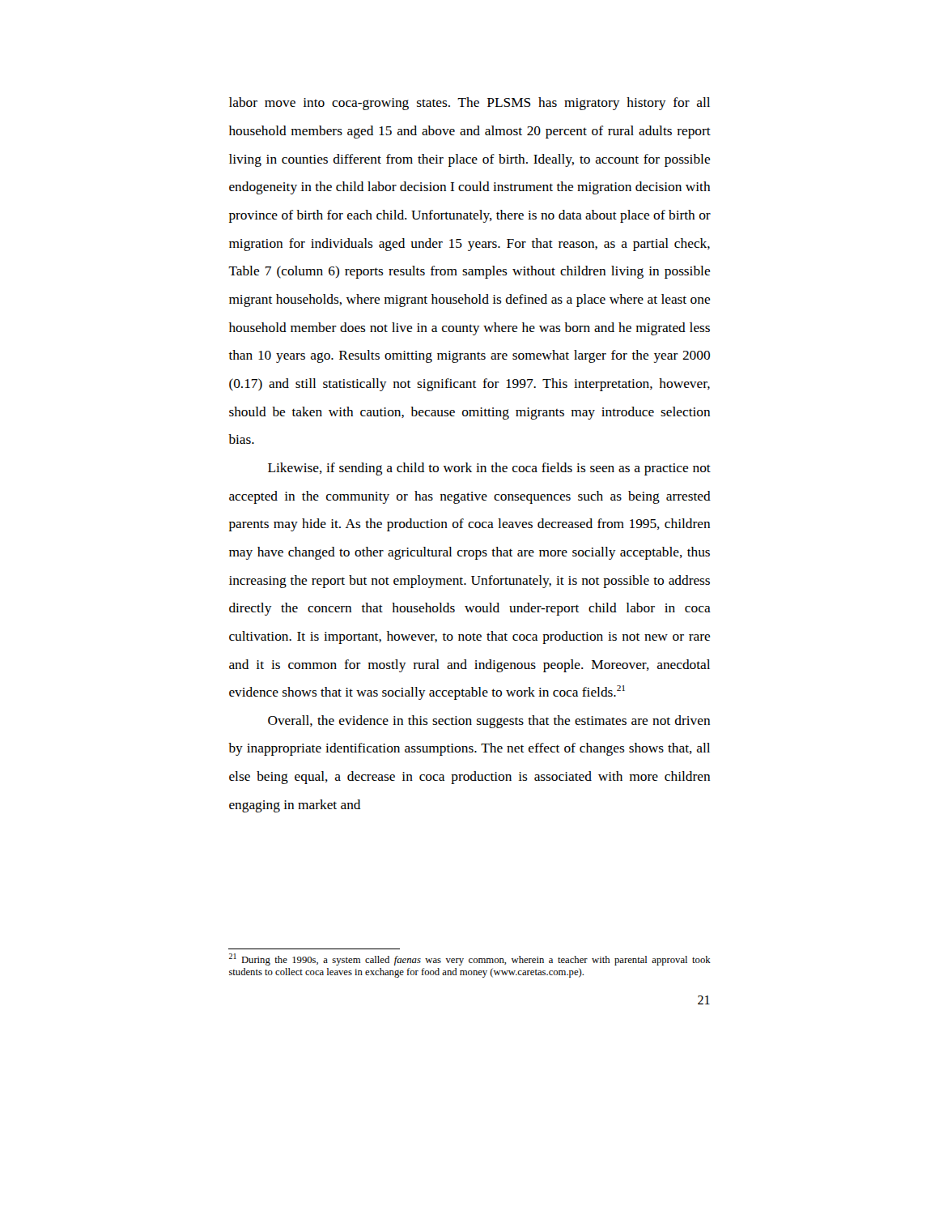labor move into coca-growing states. The PLSMS has migratory history for all household members aged 15 and above and almost 20 percent of rural adults report living in counties different from their place of birth. Ideally, to account for possible endogeneity in the child labor decision I could instrument the migration decision with province of birth for each child. Unfortunately, there is no data about place of birth or migration for individuals aged under 15 years. For that reason, as a partial check, Table 7 (column 6) reports results from samples without children living in possible migrant households, where migrant household is defined as a place where at least one household member does not live in a county where he was born and he migrated less than 10 years ago. Results omitting migrants are somewhat larger for the year 2000 (0.17) and still statistically not significant for 1997. This interpretation, however, should be taken with caution, because omitting migrants may introduce selection bias.
Likewise, if sending a child to work in the coca fields is seen as a practice not accepted in the community or has negative consequences such as being arrested parents may hide it. As the production of coca leaves decreased from 1995, children may have changed to other agricultural crops that are more socially acceptable, thus increasing the report but not employment. Unfortunately, it is not possible to address directly the concern that households would under-report child labor in coca cultivation. It is important, however, to note that coca production is not new or rare and it is common for mostly rural and indigenous people. Moreover, anecdotal evidence shows that it was socially acceptable to work in coca fields.21
Overall, the evidence in this section suggests that the estimates are not driven by inappropriate identification assumptions. The net effect of changes shows that, all else being equal, a decrease in coca production is associated with more children engaging in market and
21 During the 1990s, a system called faenas was very common, wherein a teacher with parental approval took students to collect coca leaves in exchange for food and money (www.caretas.com.pe).
21